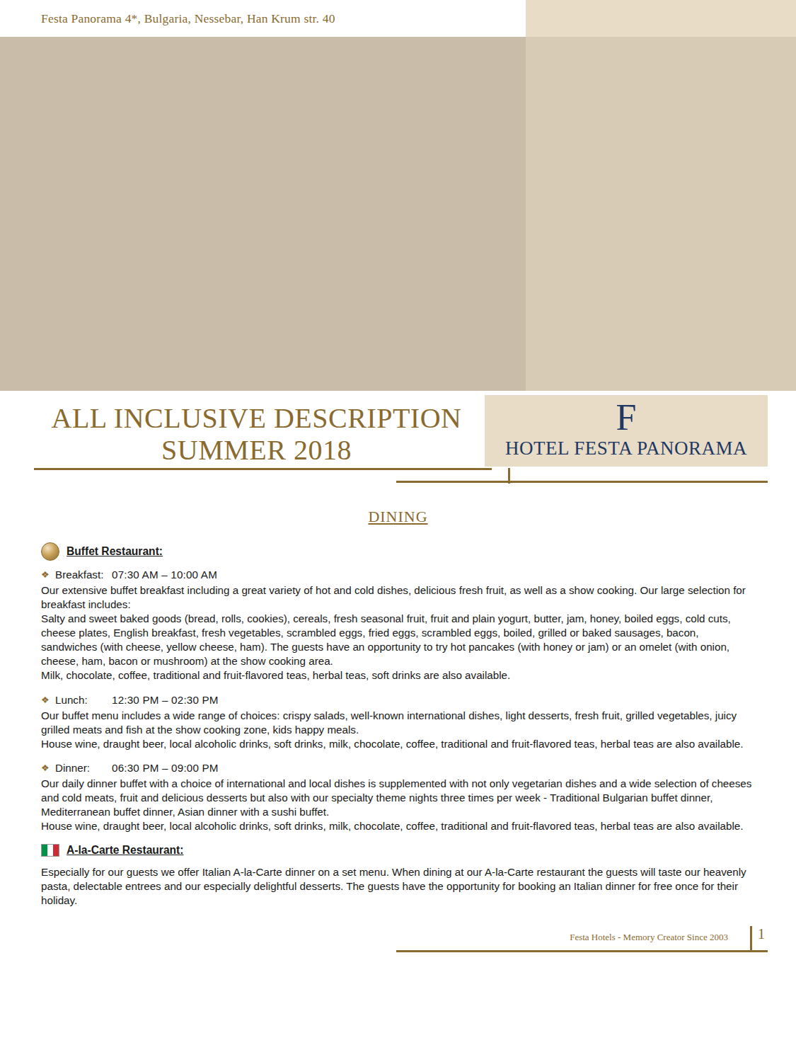Festa Panorama 4*, Bulgaria, Nessebar, Han Krum str. 40
All Inclusive Description
Summer 2018
F
HOTEL FESTA PANORAMA
DINING
Buffet Restaurant:
❖ Breakfast: 07:30 AM – 10:00 AM
Our extensive buffet breakfast including a great variety of hot and cold dishes, delicious fresh fruit, as well as a show cooking. Our large selection for breakfast includes:
Salty and sweet baked goods (bread, rolls, cookies), cereals, fresh seasonal fruit, fruit and plain yogurt, butter, jam, honey, boiled eggs, cold cuts, cheese plates, English breakfast, fresh vegetables, scrambled eggs, fried eggs, scrambled eggs, boiled, grilled or baked sausages, bacon, sandwiches (with cheese, yellow cheese, ham). The guests have an opportunity to try hot pancakes (with honey or jam) or an omelet (with onion, cheese, ham, bacon or mushroom) at the show cooking area.
Milk, chocolate, coffee, traditional and fruit-flavored teas, herbal teas, soft drinks are also available.
❖ Lunch: 12:30 PM – 02:30 PM
Our buffet menu includes a wide range of choices: crispy salads, well-known international dishes, light desserts, fresh fruit, grilled vegetables, juicy grilled meats and fish at the show cooking zone, kids happy meals.
House wine, draught beer, local alcoholic drinks, soft drinks, milk, chocolate, coffee, traditional and fruit-flavored teas, herbal teas are also available.
❖ Dinner: 06:30 PM – 09:00 PM
Our daily dinner buffet with a choice of international and local dishes is supplemented with not only vegetarian dishes and a wide selection of cheeses and cold meats, fruit and delicious desserts but also with our specialty theme nights three times per week - Traditional Bulgarian buffet dinner, Mediterranean buffet dinner, Asian dinner with a sushi buffet.
House wine, draught beer, local alcoholic drinks, soft drinks, milk, chocolate, coffee, traditional and fruit-flavored teas, herbal teas are also available.
A-la-Carte Restaurant:
Especially for our guests we offer Italian A-la-Carte dinner on a set menu. When dining at our A-la-Carte restaurant the guests will taste our heavenly pasta, delectable entrees and our especially delightful desserts. The guests have the opportunity for booking an Italian dinner for free once for their holiday.
Festa Hotels - Memory Creator Since 2003
1